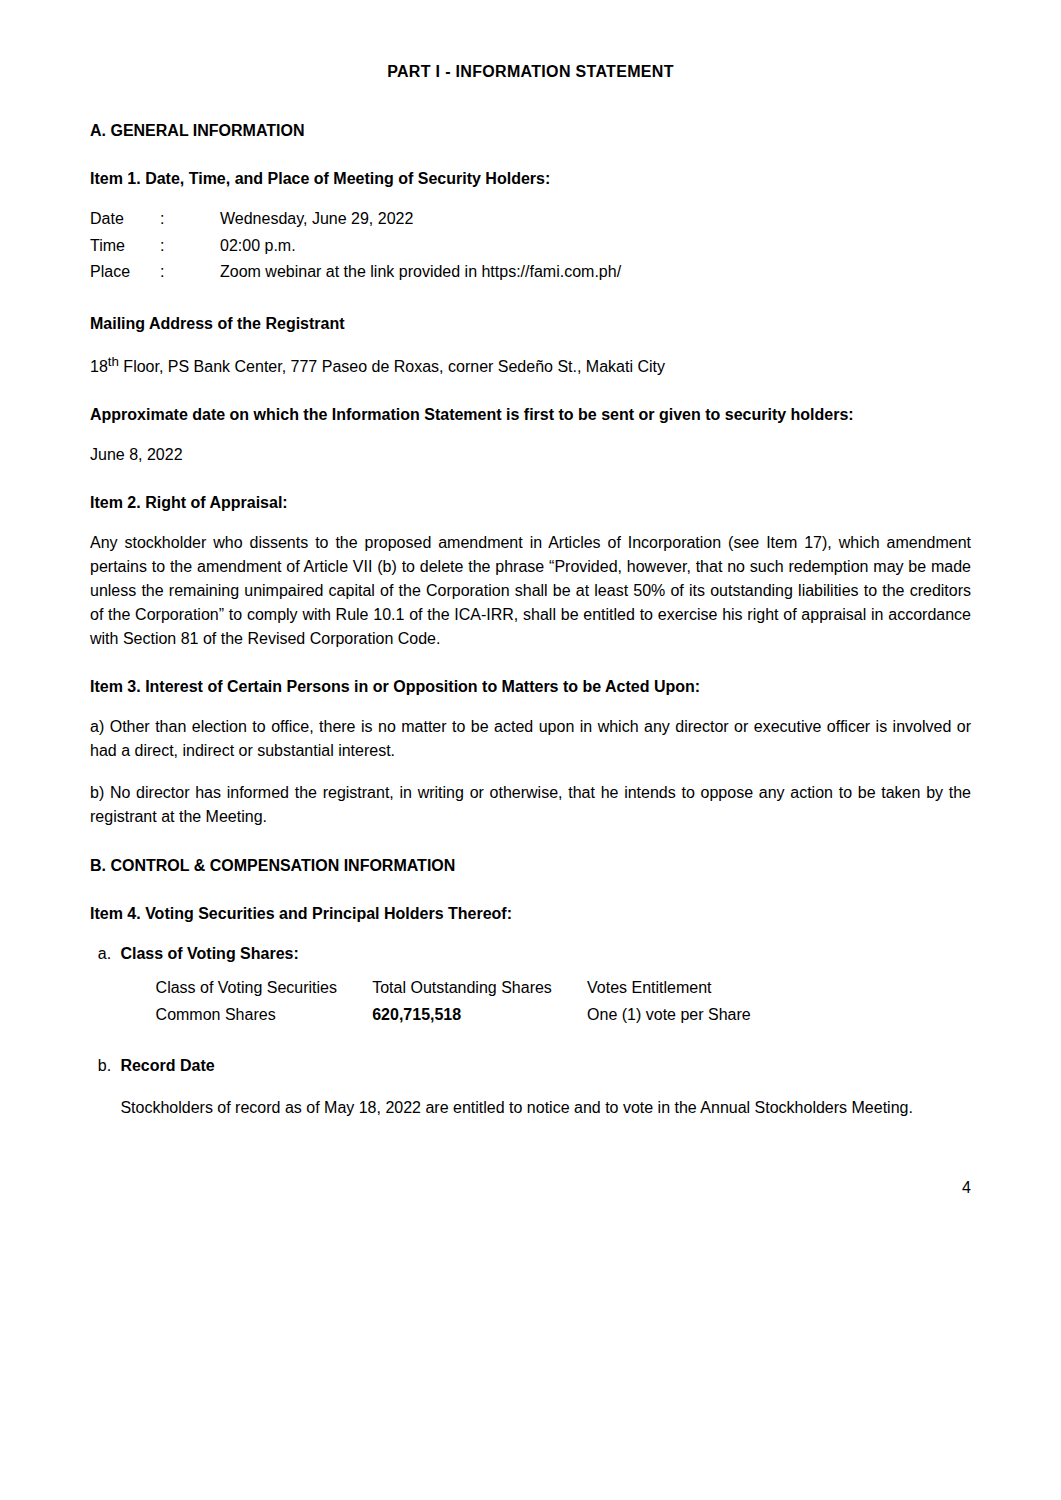PART I - INFORMATION STATEMENT
A. GENERAL INFORMATION
Item 1. Date, Time, and Place of Meeting of Security Holders:
| Date | : | Wednesday, June 29, 2022 |
| Time | : | 02:00 p.m. |
| Place | : | Zoom webinar at the link provided in https://fami.com.ph/ |
Mailing Address of the Registrant
18th Floor, PS Bank Center, 777 Paseo de Roxas, corner Sedeño St., Makati City
Approximate date on which the Information Statement is first to be sent or given to security holders:
June 8, 2022
Item 2. Right of Appraisal:
Any stockholder who dissents to the proposed amendment in Articles of Incorporation (see Item 17), which amendment pertains to the amendment of Article VII (b) to delete the phrase “Provided, however, that no such redemption may be made unless the remaining unimpaired capital of the Corporation shall be at least 50% of its outstanding liabilities to the creditors of the Corporation” to comply with Rule 10.1 of the ICA-IRR, shall be entitled to exercise his right of appraisal in accordance with Section 81 of the Revised Corporation Code.
Item 3. Interest of Certain Persons in or Opposition to Matters to be Acted Upon:
a) Other than election to office, there is no matter to be acted upon in which any director or executive officer is involved or had a direct, indirect or substantial interest.
b) No director has informed the registrant, in writing or otherwise, that he intends to oppose any action to be taken by the registrant at the Meeting.
B. CONTROL & COMPENSATION INFORMATION
Item 4. Voting Securities and Principal Holders Thereof:
Class of Voting Shares:
| Class of Voting Securities | Total Outstanding Shares | Votes Entitlement |
| Common Shares | 620,715,518 | One (1) vote per Share |
Record Date
Stockholders of record as of May 18, 2022 are entitled to notice and to vote in the Annual Stockholders Meeting.
4